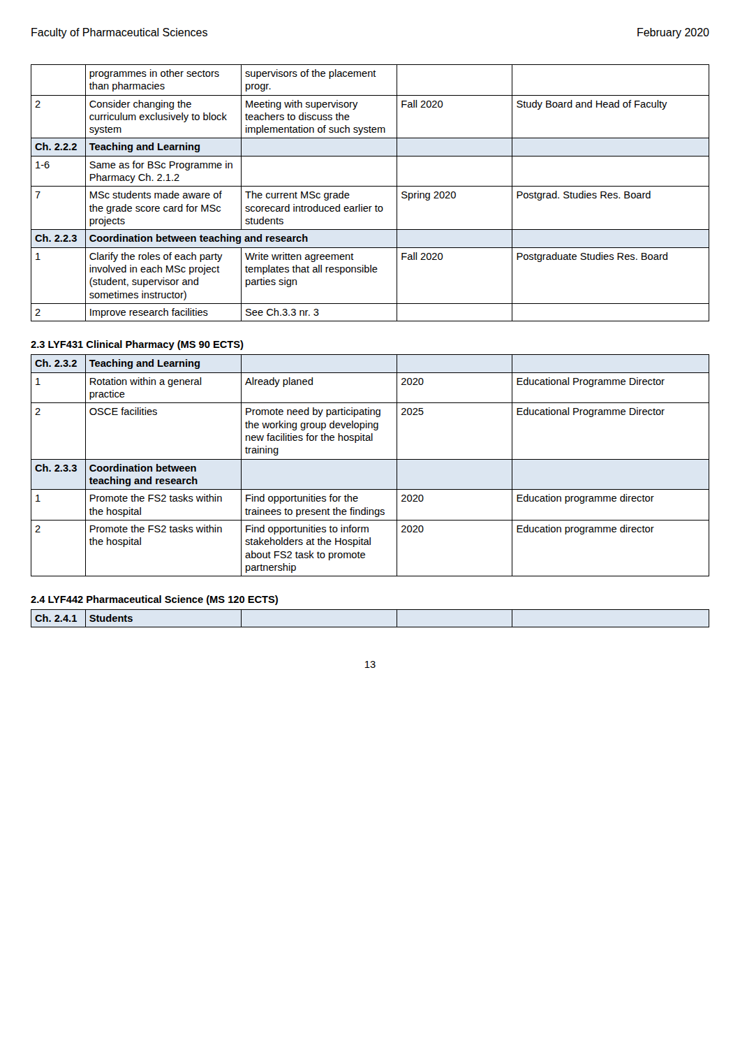Faculty of Pharmaceutical Sciences February 2020
| | programmes in other sectors than pharmacies | supervisors of the placement progr. | | |
| 2 | Consider changing the curriculum exclusively to block system | Meeting with supervisory teachers to discuss the implementation of such system | Fall 2020 | Study Board and Head of Faculty |
| Ch. 2.2.2 | Teaching and Learning | | | |
| 1-6 | Same as for BSc Programme in Pharmacy Ch. 2.1.2 | | | |
| 7 | MSc students made aware of the grade score card for MSc projects | The current MSc grade scorecard introduced earlier to students | Spring 2020 | Postgrad. Studies Res. Board |
| Ch. 2.2.3 | Coordination between teaching and research | | |
| 1 | Clarify the roles of each party involved in each MSc project (student, supervisor and sometimes instructor) | Write written agreement templates that all responsible parties sign | Fall 2020 | Postgraduate Studies Res. Board |
| 2 | Improve research facilities | See Ch.3.3 nr. 3 | | |
2.3 LYF431 Clinical Pharmacy (MS 90 ECTS)
| Ch. 2.3.2 | Teaching and Learning | | | |
| 1 | Rotation within a general practice | Already planed | 2020 | Educational Programme Director |
| 2 | OSCE facilities | Promote need by participating the working group developing new facilities for the hospital training | 2025 | Educational Programme Director |
| Ch. 2.3.3 | Coordination between teaching and research | | | |
| 1 | Promote the FS2 tasks within the hospital | Find opportunities for the trainees to present the findings | 2020 | Education programme director |
| 2 | Promote the FS2 tasks within the hospital | Find opportunities to inform stakeholders at the Hospital about FS2 task to promote partnership | 2020 | Education programme director |
2.4 LYF442 Pharmaceutical Science (MS 120 ECTS)
| Ch. 2.4.1 | Students | | | |
13